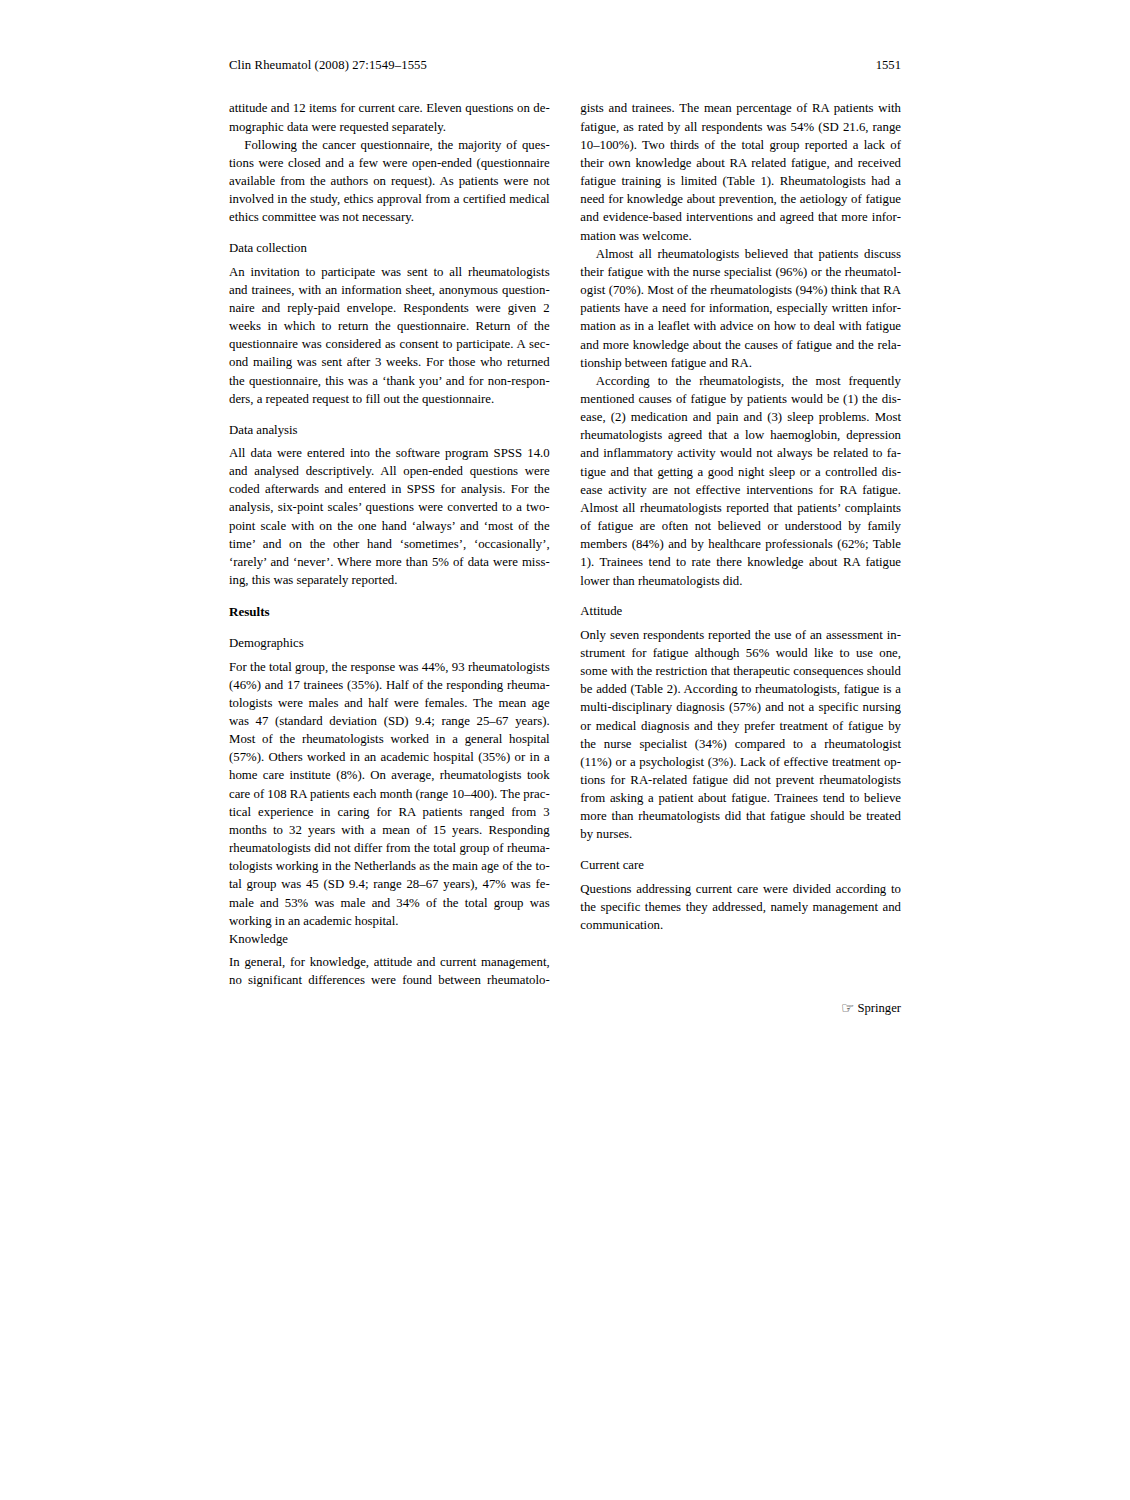Clin Rheumatol (2008) 27:1549–1555 1551
attitude and 12 items for current care. Eleven questions on demographic data were requested separately.
Following the cancer questionnaire, the majority of questions were closed and a few were open-ended (questionnaire available from the authors on request). As patients were not involved in the study, ethics approval from a certified medical ethics committee was not necessary.
Data collection
An invitation to participate was sent to all rheumatologists and trainees, with an information sheet, anonymous questionnaire and reply-paid envelope. Respondents were given 2 weeks in which to return the questionnaire. Return of the questionnaire was considered as consent to participate. A second mailing was sent after 3 weeks. For those who returned the questionnaire, this was a ‘thank you’ and for non-responders, a repeated request to fill out the questionnaire.
Data analysis
All data were entered into the software program SPSS 14.0 and analysed descriptively. All open-ended questions were coded afterwards and entered in SPSS for analysis. For the analysis, six-point scales’ questions were converted to a two-point scale with on the one hand ‘always’ and ‘most of the time’ and on the other hand ‘sometimes’, ‘occasionally’, ‘rarely’ and ‘never’. Where more than 5% of data were missing, this was separately reported.
Results
Demographics
For the total group, the response was 44%, 93 rheumatologists (46%) and 17 trainees (35%). Half of the responding rheumatologists were males and half were females. The mean age was 47 (standard deviation (SD) 9.4; range 25–67 years). Most of the rheumatologists worked in a general hospital (57%). Others worked in an academic hospital (35%) or in a home care institute (8%). On average, rheumatologists took care of 108 RA patients each month (range 10–400). The practical experience in caring for RA patients ranged from 3 months to 32 years with a mean of 15 years. Responding rheumatologists did not differ from the total group of rheumatologists working in the Netherlands as the main age of the total group was 45 (SD 9.4; range 28–67 years), 47% was female and 53% was male and 34% of the total group was working in an academic hospital.
Knowledge
In general, for knowledge, attitude and current management, no significant differences were found between rheumatologists and trainees. The mean percentage of RA patients with fatigue, as rated by all respondents was 54% (SD 21.6, range 10–100%). Two thirds of the total group reported a lack of their own knowledge about RA related fatigue, and received fatigue training is limited (Table 1). Rheumatologists had a need for knowledge about prevention, the aetiology of fatigue and evidence-based interventions and agreed that more information was welcome.
Almost all rheumatologists believed that patients discuss their fatigue with the nurse specialist (96%) or the rheumatologist (70%). Most of the rheumatologists (94%) think that RA patients have a need for information, especially written information as in a leaflet with advice on how to deal with fatigue and more knowledge about the causes of fatigue and the relationship between fatigue and RA.
According to the rheumatologists, the most frequently mentioned causes of fatigue by patients would be (1) the disease, (2) medication and pain and (3) sleep problems. Most rheumatologists agreed that a low haemoglobin, depression and inflammatory activity would not always be related to fatigue and that getting a good night sleep or a controlled disease activity are not effective interventions for RA fatigue. Almost all rheumatologists reported that patients’ complaints of fatigue are often not believed or understood by family members (84%) and by healthcare professionals (62%; Table 1). Trainees tend to rate there knowledge about RA fatigue lower than rheumatologists did.
Attitude
Only seven respondents reported the use of an assessment instrument for fatigue although 56% would like to use one, some with the restriction that therapeutic consequences should be added (Table 2). According to rheumatologists, fatigue is a multi-disciplinary diagnosis (57%) and not a specific nursing or medical diagnosis and they prefer treatment of fatigue by the nurse specialist (34%) compared to a rheumatologist (11%) or a psychologist (3%). Lack of effective treatment options for RA-related fatigue did not prevent rheumatologists from asking a patient about fatigue. Trainees tend to believe more than rheumatologists did that fatigue should be treated by nurses.
Current care
Questions addressing current care were divided according to the specific themes they addressed, namely management and communication.
☞ Springer